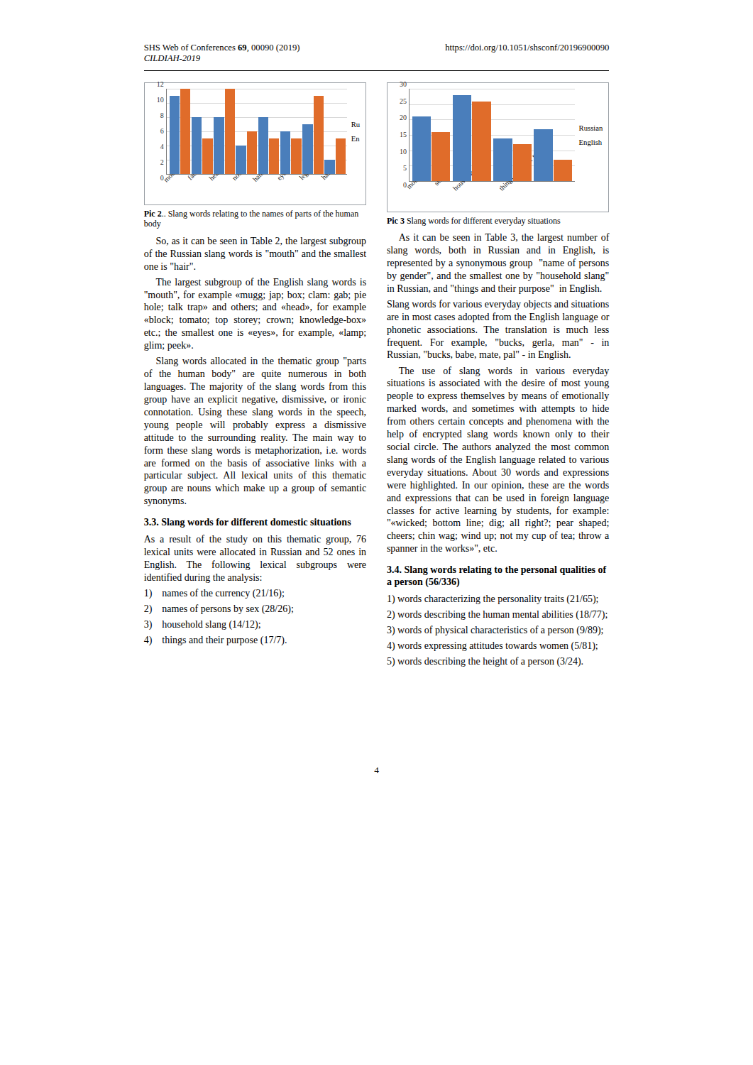SHS Web of Conferences 69, 00090 (2019)
CILDIAH-2019
https://doi.org/10.1051/shsconf/20196900090
12 10 8 6 4 2 0
Ru
En
mouth
face
head
nose
hands
eyes
legs
hair
Pic 2.. Slang words relating to the names of parts of the human body
So, as it can be seen in Table 2, the largest subgroup of the Russian slang words is "mouth" and the smallest one is "hair".
The largest subgroup of the English slang words is "mouth", for example «mugg; jap; box; clam: gab; pie hole; talk trap» and others; and «head», for example «block; tomato; top storey; crown; knowledge-box» etc.; the smallest one is «eyes», for example, «lamp; glim; peek».
Slang words allocated in the thematic group "parts of the human body" are quite numerous in both languages. The majority of the slang words from this group have an explicit negative, dismissive, or ironic connotation. Using these slang words in the speech, young people will probably express a dismissive attitude to the surrounding reality. The main way to form these slang words is metaphorization, i.e. words are formed on the basis of associative links with a particular subject. All lexical units of this thematic group are nouns which make up a group of semantic synonyms.
3.3. Slang words for different domestic situations
As a result of the study on this thematic group, 76 lexical units were allocated in Russian and 52 ones in English. The following lexical subgroups were identified during the analysis:
1) names of the currency (21/16);
2) names of persons by sex (28/26);
3) household slang (14/12);
4) things and their purpose (17/7).
30 25 20 15 10 5 0
Russian
English
money
sex
household slang
things and their purpose
Pic 3 Slang words for different everyday situations
As it can be seen in Table 3, the largest number of slang words, both in Russian and in English, is represented by a synonymous group "name of persons by gender", and the smallest one by "household slang" in Russian, and "things and their purpose" in English.
Slang words for various everyday objects and situations are in most cases adopted from the English language or phonetic associations. The translation is much less frequent. For example, "bucks, gerla, man" - in Russian, "bucks, babe, mate, pal" - in English.
The use of slang words in various everyday situations is associated with the desire of most young people to express themselves by means of emotionally marked words, and sometimes with attempts to hide from others certain concepts and phenomena with the help of encrypted slang words known only to their social circle. The authors analyzed the most common slang words of the English language related to various everyday situations. About 30 words and expressions were highlighted. In our opinion, these are the words and expressions that can be used in foreign language classes for active learning by students, for example: "«wicked; bottom line; dig; all right?; pear shaped; cheers; chin wag; wind up; not my cup of tea; throw a spanner in the works»", etc.
3.4. Slang words relating to the personal qualities of a person (56/336)
1) words characterizing the personality traits (21/65);
2) words describing the human mental abilities (18/77);
3) words of physical characteristics of a person (9/89);
4) words expressing attitudes towards women (5/81);
5) words describing the height of a person (3/24).
4